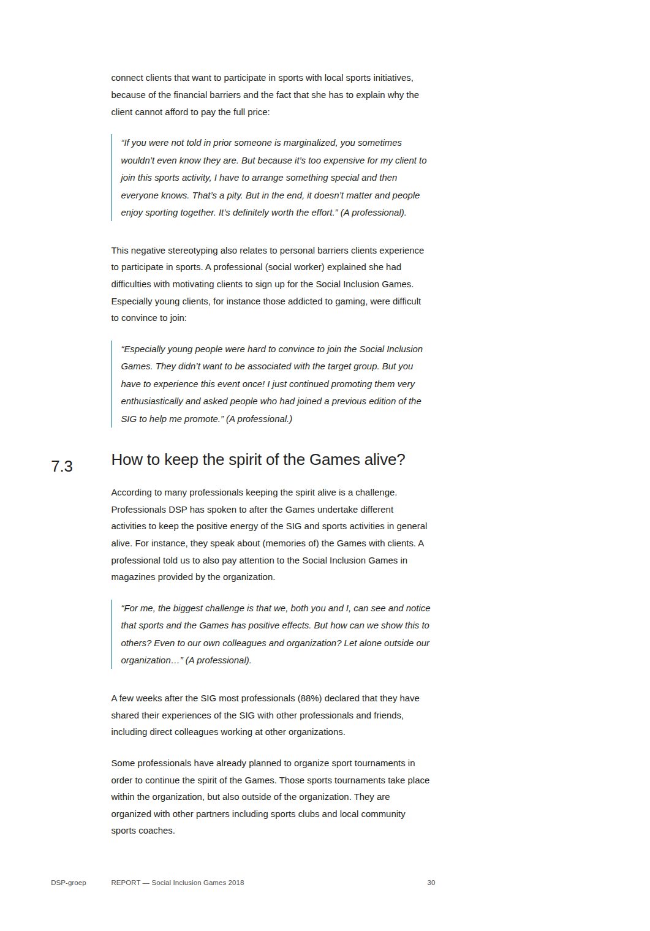connect clients that want to participate in sports with local sports initiatives, because of the financial barriers and the fact that she has to explain why the client cannot afford to pay the full price:
“If you were not told in prior someone is marginalized, you sometimes wouldn’t even know they are. But because it’s too expensive for my client to join this sports activity, I have to arrange something special and then everyone knows. That’s a pity. But in the end, it doesn’t matter and people enjoy sporting together. It’s definitely worth the effort.” (A professional).
This negative stereotyping also relates to personal barriers clients experience to participate in sports. A professional (social worker) explained she had difficulties with motivating clients to sign up for the Social Inclusion Games. Especially young clients, for instance those addicted to gaming, were difficult to convince to join:
“Especially young people were hard to convince to join the Social Inclusion Games. They didn’t want to be associated with the target group. But you have to experience this event once! I just continued promoting them very enthusiastically and asked people who had joined a previous edition of the SIG to help me promote.” (A professional.)
7.3
How to keep the spirit of the Games alive?
According to many professionals keeping the spirit alive is a challenge. Professionals DSP has spoken to after the Games undertake different activities to keep the positive energy of the SIG and sports activities in general alive. For instance, they speak about (memories of) the Games with clients. A professional told us to also pay attention to the Social Inclusion Games in magazines provided by the organization.
“For me, the biggest challenge is that we, both you and I, can see and notice that sports and the Games has positive effects. But how can we show this to others? Even to our own colleagues and organization? Let alone outside our organization…” (A professional).
A few weeks after the SIG most professionals (88%) declared that they have shared their experiences of the SIG with other professionals and friends, including direct colleagues working at other organizations.
Some professionals have already planned to organize sport tournaments in order to continue the spirit of the Games. Those sports tournaments take place within the organization, but also outside of the organization. They are organized with other partners including sports clubs and local community sports coaches.
DSP-groep REPORT — Social Inclusion Games 2018 30